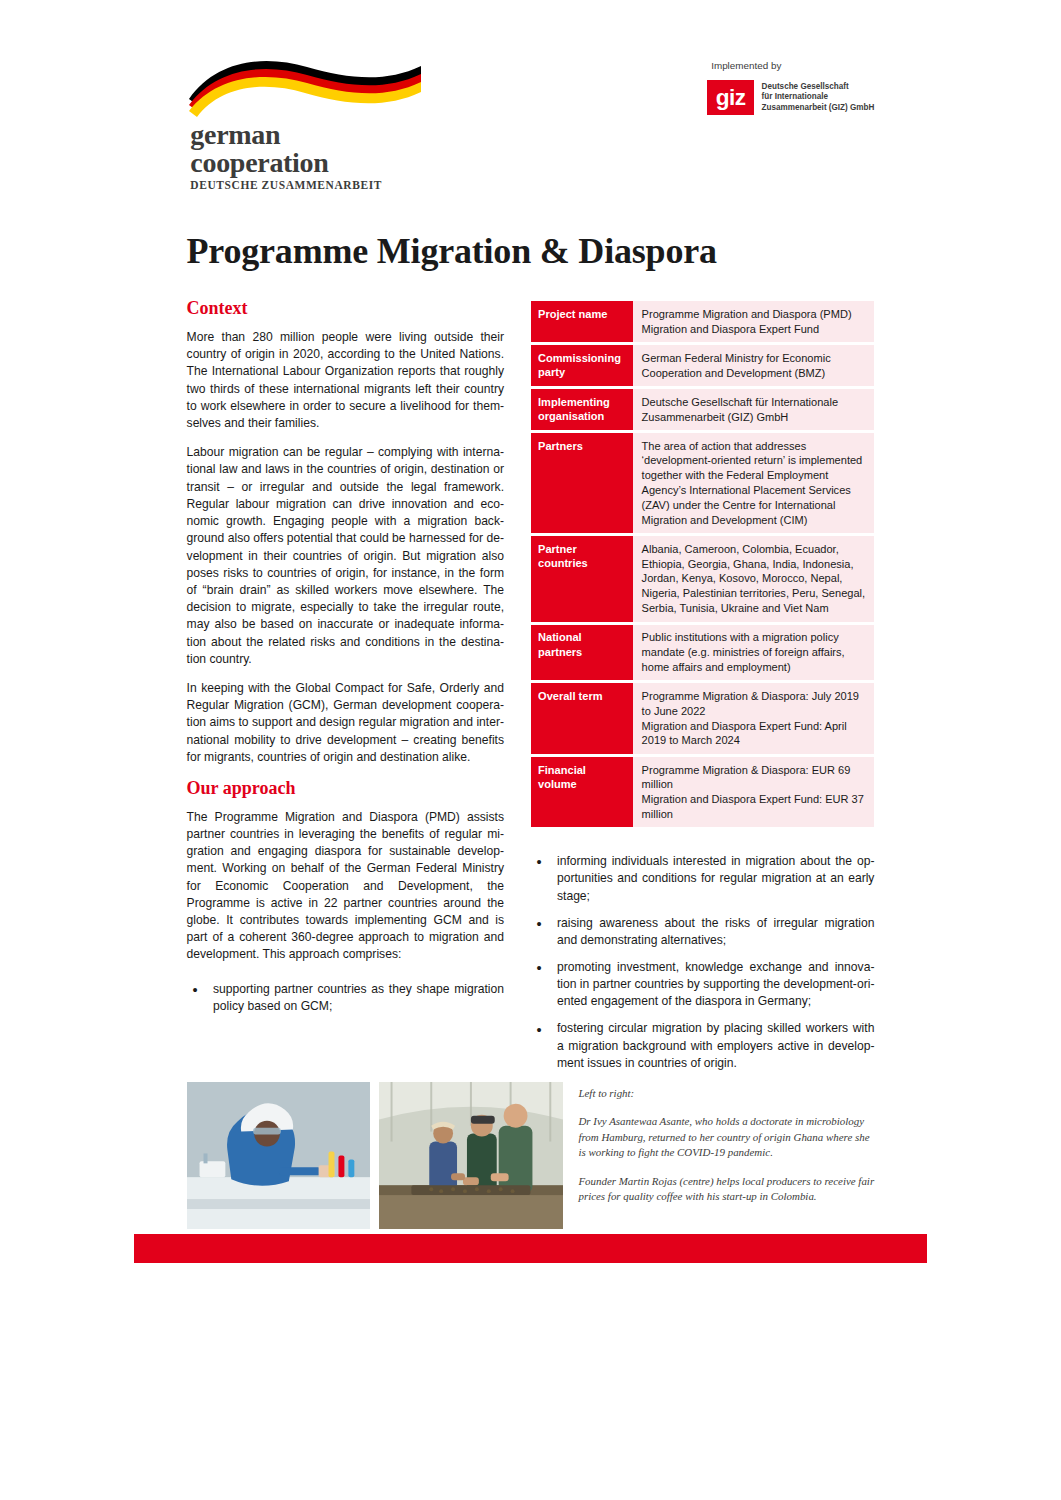german
cooperation
DEUTSCHE ZUSAMMENARBEIT
Implemented by
giz
Deutsche Gesellschaft
für Internationale
Zusammenarbeit (GIZ) GmbH
Programme Migration & Diaspora
Context
More than 280 million people were living outside their country of origin in 2020, according to the United Nations. The International Labour Organization reports that roughly two thirds of these international migrants left their country to work elsewhere in order to secure a livelihood for themselves and their families.
Labour migration can be regular – complying with international law and laws in the countries of origin, destination or transit – or irregular and outside the legal framework. Regular labour migration can drive innovation and economic growth. Engaging people with a migration background also offers potential that could be harnessed for development in their countries of origin. But migration also poses risks to countries of origin, for instance, in the form of “brain drain” as skilled workers move elsewhere. The decision to migrate, especially to take the irregular route, may also be based on inaccurate or inadequate information about the related risks and conditions in the destination country.
In keeping with the Global Compact for Safe, Orderly and Regular Migration (GCM), German development cooperation aims to support and design regular migration and international mobility to drive development – creating benefits for migrants, countries of origin and destination alike.
Our approach
The Programme Migration and Diaspora (PMD) assists partner countries in leveraging the benefits of regular migration and engaging diaspora for sustainable development. Working on behalf of the German Federal Ministry for Economic Cooperation and Development, the Programme is active in 22 partner countries around the globe. It contributes towards implementing GCM and is part of a coherent 360-degree approach to migration and development. This approach comprises:
supporting partner countries as they shape migration policy based on GCM;
| Project name | Programme Migration and Diaspora (PMD) Migration and Diaspora Expert Fund |
| Commissioning party | German Federal Ministry for Economic Cooperation and Development (BMZ) |
| Implementing organisation | Deutsche Gesellschaft für Internationale Zusammenarbeit (GIZ) GmbH |
| Partners | The area of action that addresses ‘development-oriented return’ is implemented together with the Federal Employment Agency’s International Placement Services (ZAV) under the Centre for International Migration and Development (CIM) |
| Partner countries | Albania, Cameroon, Colombia, Ecuador, Ethiopia, Georgia, Ghana, India, Indonesia, Jordan, Kenya, Kosovo, Morocco, Nepal, Nigeria, Palestinian territories, Peru, Senegal, Serbia, Tunisia, Ukraine and Viet Nam |
| National partners | Public institutions with a migration policy mandate (e.g. ministries of foreign affairs, home affairs and employment) |
| Overall term | Programme Migration & Diaspora: July 2019 to June 2022 Migration and Diaspora Expert Fund: April 2019 to March 2024 |
| Financial volume | Programme Migration & Diaspora: EUR 69 million Migration and Diaspora Expert Fund: EUR 37 million |
informing individuals interested in migration about the opportunities and conditions for regular migration at an early stage;
raising awareness about the risks of irregular migration and demonstrating alternatives;
promoting investment, knowledge exchange and innovation in partner countries by supporting the development-oriented engagement of the diaspora in Germany;
fostering circular migration by placing skilled workers with a migration background with employers active in development issues in countries of origin.
Left to right:
Dr Ivy Asantewaa Asante, who holds a doctorate in microbiology from Hamburg, returned to her country of origin Ghana where she is working to fight the COVID-19 pandemic.
Founder Martin Rojas (centre) helps local producers to receive fair prices for quality coffee with his start-up in Colombia.